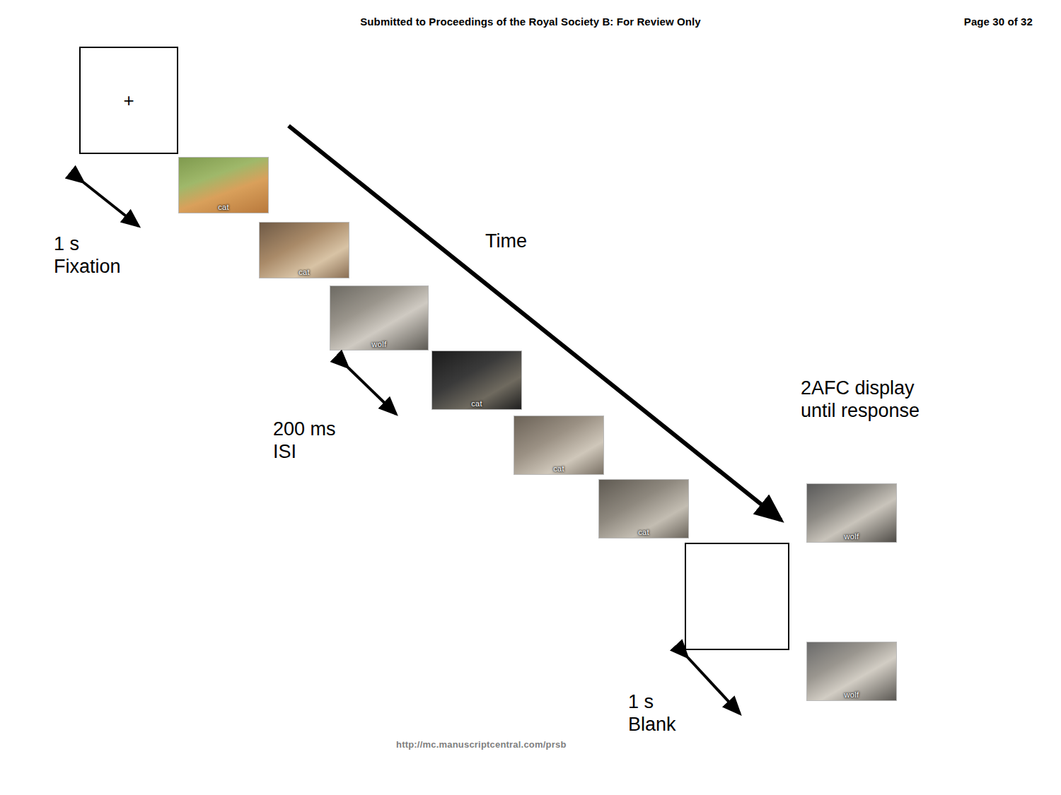Submitted to Proceedings of the Royal Society B: For Review Only
Page 30 of 32
+
cat
cat
wolf
cat
cat
cat
wolf
wolf
1 s
Fixation
200 ms
ISI
Time
2AFC display
until response
1 s
Blank
http://mc.manuscriptcentral.com/prsb